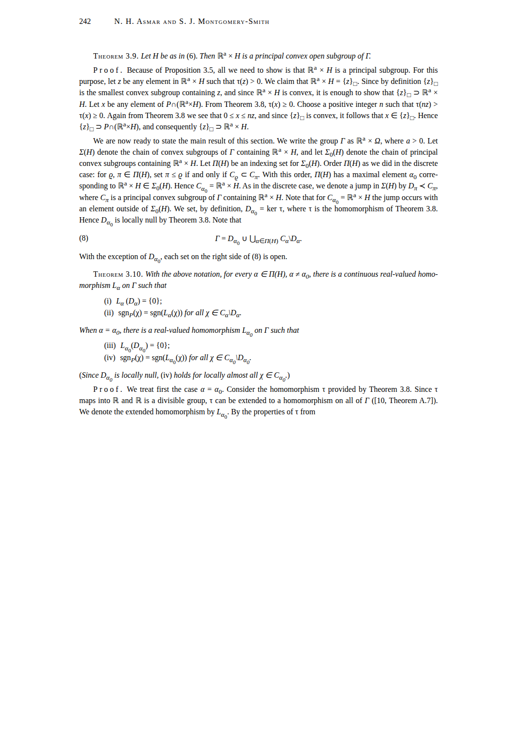242 N. H. Asmar and S. J. Montgomery-Smith
Theorem 3.9. Let H be as in (6). Then ℝa × H is a principal convex open subgroup of Γ.
Proof. Because of Proposition 3.5, all we need to show is that ℝa × H is a principal subgroup. For this purpose, let z be any element in ℝa × H such that τ(z) > 0. We claim that ℝa × H = {z}□. Since by definition {z}□ is the smallest convex subgroup containing z, and since ℝa × H is convex, it is enough to show that {z}□ ⊃ ℝa × H. Let x be any element of P∩(ℝa×H). From Theorem 3.8, τ(x) ≥ 0. Choose a positive integer n such that τ(nz) > τ(x) ≥ 0. Again from Theorem 3.8 we see that 0 ≤ x ≤ nz, and since {z}□ is convex, it follows that x ∈ {z}□. Hence {z}□ ⊃ P∩(ℝa×H), and consequently {z}□ ⊃ ℝa × H.
We are now ready to state the main result of this section. We write the group Γ as ℝa × Ω, where a > 0. Let Σ(H) denote the chain of convex subgroups of Γ containing ℝa × H, and let Σ0(H) denote the chain of principal convex subgroups containing ℝa × H. Let Π(H) be an indexing set for Σ0(H). Order Π(H) as we did in the discrete case: for ϱ, π ∈ Π(H), set π ≤ ϱ if and only if Cϱ ⊂ Cπ. With this order, Π(H) has a maximal element α0 corresponding to ℝa × H ∈ Σ0(H). Hence Cα0 = ℝa × H. As in the discrete case, we denote a jump in Σ(H) by Dπ ≺ Cπ, where Cπ is a principal convex subgroup of Γ containing ℝa × H. Note that for Cα0 = ℝa × H the jump occurs with an element outside of Σ0(H). We set, by definition, Dα0 = ker τ, where τ is the homomorphism of Theorem 3.8. Hence Dα0 is locally null by Theorem 3.8. Note that
(8) Γ = Dα0 ∪ ⋃α∈Π(H) Cα\Dα.
With the exception of Dα0, each set on the right side of (8) is open.
Theorem 3.10. With the above notation, for every α ∈ Π(H), α ≠ α0, there is a continuous real-valued homomorphism Lα on Γ such that
Lα (Dα) = {0};
sgnP(χ) = sgn(Lα(χ)) for all χ ∈ Cα\Dα.
When α = α0, there is a real-valued homomorphism Lα0 on Γ such that
Lα0(Dα0) = {0};
sgnP(χ) = sgn(Lα0(χ)) for all χ ∈ Cα0\Dα0.
(Since Dα0 is locally null, (iv) holds for locally almost all χ ∈ Cα0.)
Proof. We treat first the case α = α0. Consider the homomorphism τ provided by Theorem 3.8. Since τ maps into ℝ and ℝ is a divisible group, τ can be extended to a homomorphism on all of Γ ([10, Theorem A.7]). We denote the extended homomorphism by Lα0. By the properties of τ from